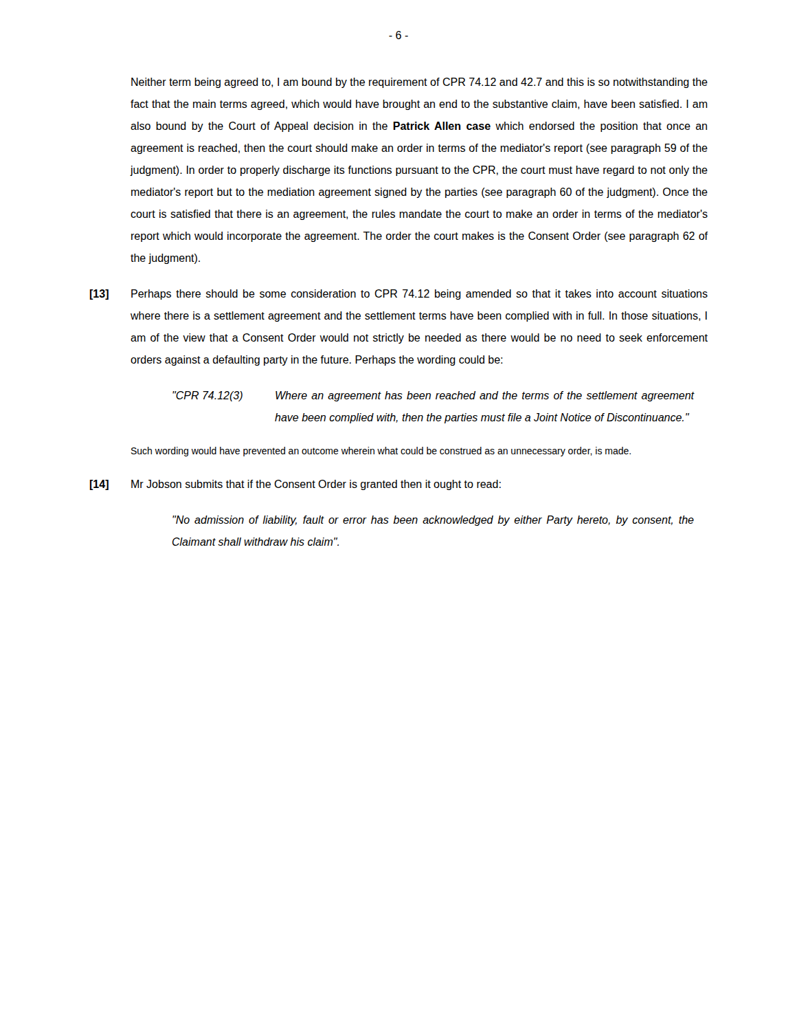- 6 -
Neither term being agreed to, I am bound by the requirement of CPR 74.12 and 42.7 and this is so notwithstanding the fact that the main terms agreed, which would have brought an end to the substantive claim, have been satisfied. I am also bound by the Court of Appeal decision in the Patrick Allen case which endorsed the position that once an agreement is reached, then the court should make an order in terms of the mediator's report (see paragraph 59 of the judgment). In order to properly discharge its functions pursuant to the CPR, the court must have regard to not only the mediator's report but to the mediation agreement signed by the parties (see paragraph 60 of the judgment). Once the court is satisfied that there is an agreement, the rules mandate the court to make an order in terms of the mediator's report which would incorporate the agreement. The order the court makes is the Consent Order (see paragraph 62 of the judgment).
[13]
Perhaps there should be some consideration to CPR 74.12 being amended so that it takes into account situations where there is a settlement agreement and the settlement terms have been complied with in full. In those situations, I am of the view that a Consent Order would not strictly be needed as there would be no need to seek enforcement orders against a defaulting party in the future. Perhaps the wording could be:
"CPR 74.12(3)
Where an agreement has been reached and the terms of the settlement agreement have been complied with, then the parties must file a Joint Notice of Discontinuance."
Such wording would have prevented an outcome wherein what could be construed as an unnecessary order, is made.
[14]
Mr Jobson submits that if the Consent Order is granted then it ought to read:
"No admission of liability, fault or error has been acknowledged by either Party hereto, by consent, the Claimant shall withdraw his claim".